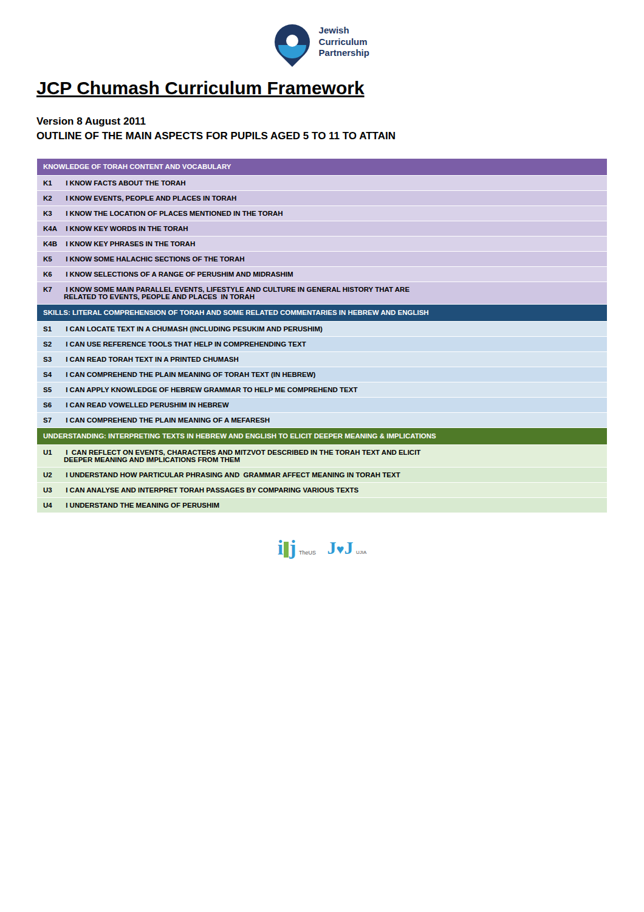Jewish
Curriculum
Partnership
JCP Chumash Curriculum Framework
Version 8 August 2011
OUTLINE OF THE MAIN ASPECTS FOR PUPILS AGED 5 TO 11 TO ATTAIN
| KNOWLEDGE OF TORAH CONTENT AND VOCABULARY |
| K1 I KNOW FACTS ABOUT THE TORAH |
| K2 I KNOW EVENTS, PEOPLE AND PLACES IN TORAH |
| K3 I KNOW THE LOCATION OF PLACES MENTIONED IN THE TORAH |
| K4A I KNOW KEY WORDS IN THE TORAH |
| K4B I KNOW KEY PHRASES IN THE TORAH |
| K5 I KNOW SOME HALACHIC SECTIONS OF THE TORAH |
| K6 I KNOW SELECTIONS OF A RANGE OF PERUSHIM AND MIDRASHIM |
| K7 I KNOW SOME MAIN PARALLEL EVENTS, LIFESTYLE AND CULTURE IN GENERAL HISTORY THAT ARE RELATED TO EVENTS, PEOPLE AND PLACES IN TORAH |
| SKILLS: LITERAL COMPREHENSION OF TORAH AND SOME RELATED COMMENTARIES IN HEBREW AND ENGLISH |
| S1 I CAN LOCATE TEXT IN A CHUMASH (INCLUDING PESUKIM AND PERUSHIM) |
| S2 I CAN USE REFERENCE TOOLS THAT HELP IN COMPREHENDING TEXT |
| S3 I CAN READ TORAH TEXT IN A PRINTED CHUMASH |
| S4 I CAN COMPREHEND THE PLAIN MEANING OF TORAH TEXT (IN HEBREW) |
| S5 I CAN APPLY KNOWLEDGE OF HEBREW GRAMMAR TO HELP ME COMPREHEND TEXT |
| S6 I CAN READ VOWELLED PERUSHIM IN HEBREW |
| S7 I CAN COMPREHEND THE PLAIN MEANING OF A MEFARESH |
| UNDERSTANDING: INTERPRETING TEXTS IN HEBREW AND ENGLISH TO ELICIT DEEPER MEANING & IMPLICATIONS |
| U1 I CAN REFLECT ON EVENTS, CHARACTERS AND MITZVOT DESCRIBED IN THE TORAH TEXT AND ELICIT DEEPER MEANING AND IMPLICATIONS FROM THEM |
| U2 I UNDERSTAND HOW PARTICULAR PHRASING AND GRAMMAR AFFECT MEANING IN TORAH TEXT |
| U3 I CAN ANALYSE AND INTERPRET TORAH PASSAGES BY COMPARING VARIOUS TEXTS |
| U4 I UNDERSTAND THE MEANING OF PERUSHIM |
i j TheUS J♥J UJIA